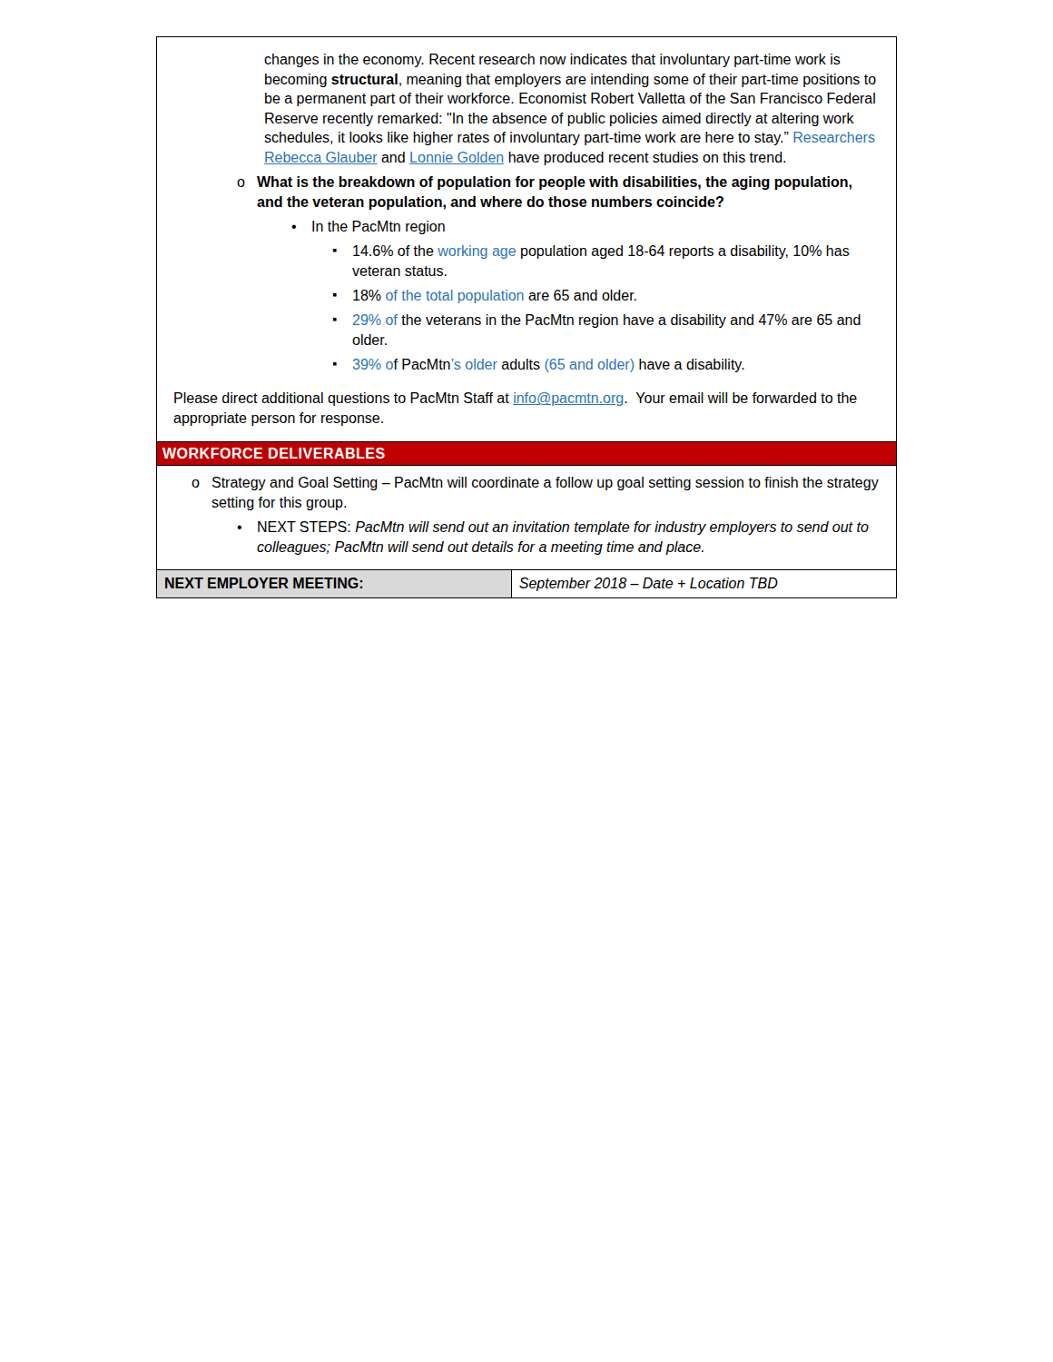changes in the economy. Recent research now indicates that involuntary part-time work is becoming structural, meaning that employers are intending some of their part-time positions to be a permanent part of their workforce. Economist Robert Valletta of the San Francisco Federal Reserve recently remarked: "In the absence of public policies aimed directly at altering work schedules, it looks like higher rates of involuntary part-time work are here to stay.” Researchers Rebecca Glauber and Lonnie Golden have produced recent studies on this trend.
What is the breakdown of population for people with disabilities, the aging population, and the veteran population, and where do those numbers coincide?
In the PacMtn region
14.6% of the working age population aged 18-64 reports a disability, 10% has veteran status.
18% of the total population are 65 and older.
29% of the veterans in the PacMtn region have a disability and 47% are 65 and older.
39% of PacMtn’s older adults (65 and older) have a disability.
Please direct additional questions to PacMtn Staff at info@pacmtn.org. Your email will be forwarded to the appropriate person for response.
WORKFORCE DELIVERABLES
Strategy and Goal Setting – PacMtn will coordinate a follow up goal setting session to finish the strategy setting for this group.
NEXT STEPS: PacMtn will send out an invitation template for industry employers to send out to colleagues; PacMtn will send out details for a meeting time and place.
NEXT EMPLOYER MEETING:
September 2018 – Date + Location TBD